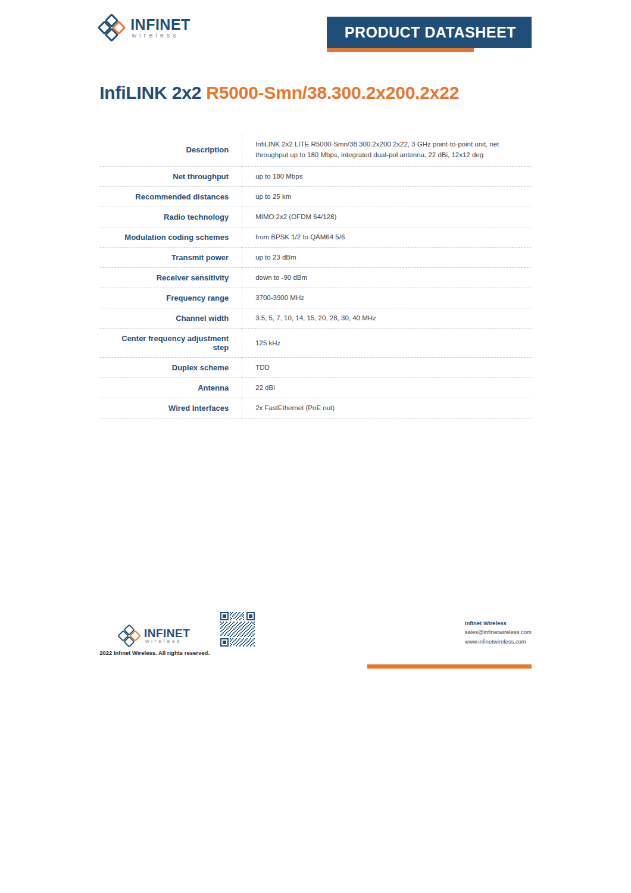INFINET
wireless
PRODUCT DATASHEET
InfiLINK 2x2 R5000-Smn/38.300.2x200.2x22
| Description | InfiLINK 2x2 LITE R5000-Smn/38.300.2x200.2x22, 3 GHz point-to-point unit, net throughput up to 180 Mbps, integrated dual-pol antenna, 22 dBi, 12x12 deg |
| Net throughput | up to 180 Mbps |
| Recommended distances | up to 25 km |
| Radio technology | MIMO 2x2 (OFDM 64/128) |
| Modulation coding schemes | from BPSK 1/2 to QAM64 5/6 |
| Transmit power | up to 23 dBm |
| Receiver sensitivity | down to -90 dBm |
| Frequency range | 3700-3900 MHz |
| Channel width | 3.5, 5, 7, 10, 14, 15, 20, 28, 30, 40 MHz |
| Center frequency adjustment step | 125 kHz |
| Duplex scheme | TDD |
| Antenna | 22 dBi |
| Wired Interfaces | 2x FastEthernet (PoE out) |
INFINET
wireless
2022 Infinet Wireless. All rights reserved.
Infinet Wireless
sales@infinetwireless.com
www.infinetwireless.com